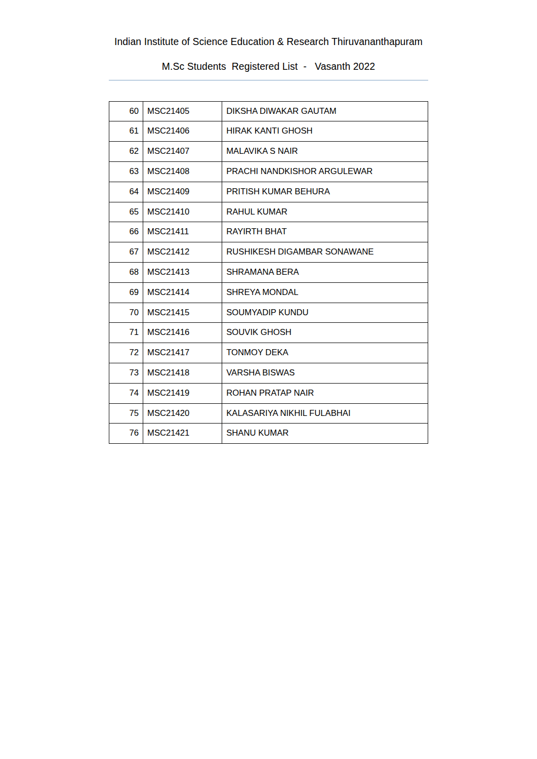Indian Institute of Science Education & Research Thiruvananthapuram
M.Sc Students Registered List - Vasanth 2022
| 60 | MSC21405 | DIKSHA DIWAKAR GAUTAM |
| 61 | MSC21406 | HIRAK KANTI GHOSH |
| 62 | MSC21407 | MALAVIKA S NAIR |
| 63 | MSC21408 | PRACHI NANDKISHOR ARGULEWAR |
| 64 | MSC21409 | PRITISH KUMAR BEHURA |
| 65 | MSC21410 | RAHUL KUMAR |
| 66 | MSC21411 | RAYIRTH BHAT |
| 67 | MSC21412 | RUSHIKESH DIGAMBAR SONAWANE |
| 68 | MSC21413 | SHRAMANA BERA |
| 69 | MSC21414 | SHREYA MONDAL |
| 70 | MSC21415 | SOUMYADIP KUNDU |
| 71 | MSC21416 | SOUVIK GHOSH |
| 72 | MSC21417 | TONMOY DEKA |
| 73 | MSC21418 | VARSHA BISWAS |
| 74 | MSC21419 | ROHAN PRATAP NAIR |
| 75 | MSC21420 | KALASARIYA NIKHIL FULABHAI |
| 76 | MSC21421 | SHANU KUMAR |